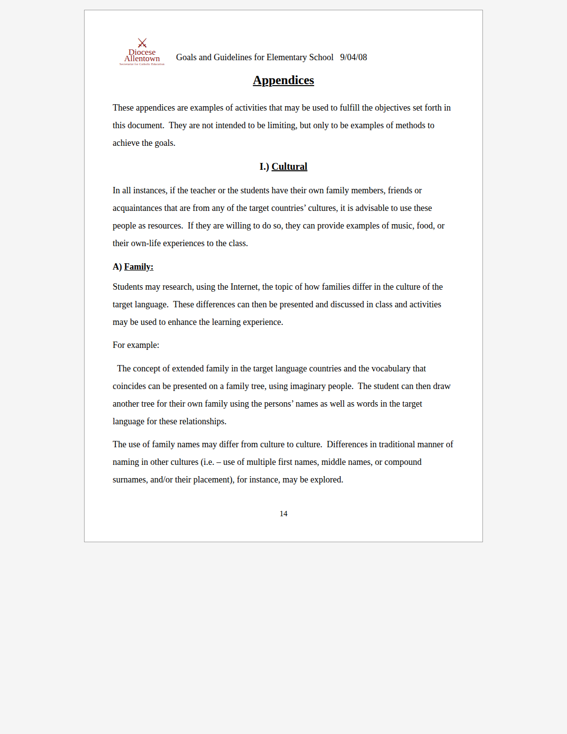⚔
Diocese
Allentown
Secretariat for Catholic Education
Goals and Guidelines for Elementary School 9/04/08
Appendices
These appendices are examples of activities that may be used to fulfill the objectives set forth in this document. They are not intended to be limiting, but only to be examples of methods to achieve the goals.
I.) Cultural
In all instances, if the teacher or the students have their own family members, friends or acquaintances that are from any of the target countries’ cultures, it is advisable to use these people as resources. If they are willing to do so, they can provide examples of music, food, or their own-life experiences to the class.
A) Family:
Students may research, using the Internet, the topic of how families differ in the culture of the target language. These differences can then be presented and discussed in class and activities may be used to enhance the learning experience.
For example:
The concept of extended family in the target language countries and the vocabulary that coincides can be presented on a family tree, using imaginary people. The student can then draw another tree for their own family using the persons’ names as well as words in the target language for these relationships.
The use of family names may differ from culture to culture. Differences in traditional manner of naming in other cultures (i.e. – use of multiple first names, middle names, or compound surnames, and/or their placement), for instance, may be explored.
14